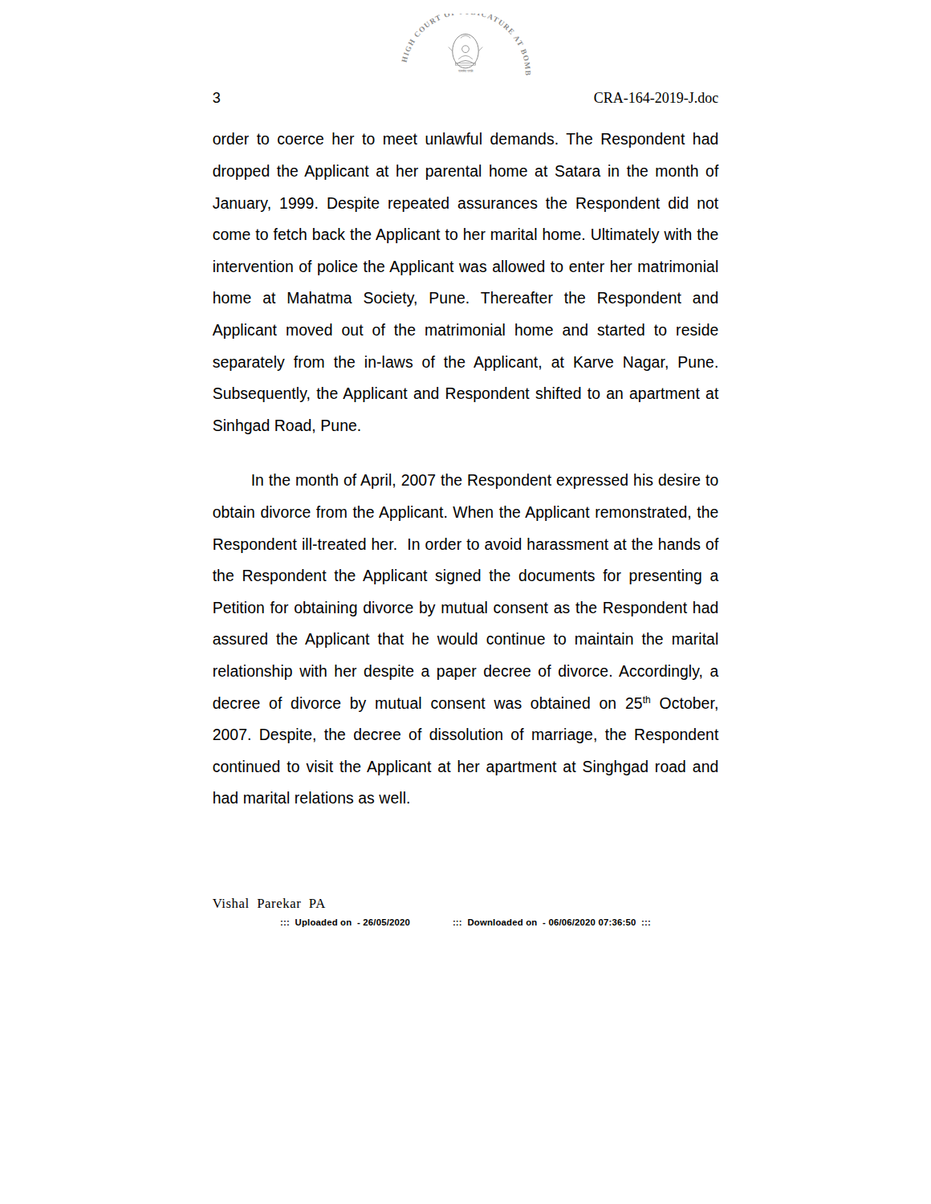HIGH COURT OF JUDICATURE AT BOMBAY सत्यमेव जयते
3
CRA-164-2019-J.doc
order to coerce her to meet unlawful demands. The Respondent had dropped the Applicant at her parental home at Satara in the month of January, 1999. Despite repeated assurances the Respondent did not come to fetch back the Applicant to her marital home. Ultimately with the intervention of police the Applicant was allowed to enter her matrimonial home at Mahatma Society, Pune. Thereafter the Respondent and Applicant moved out of the matrimonial home and started to reside separately from the in-laws of the Applicant, at Karve Nagar, Pune. Subsequently, the Applicant and Respondent shifted to an apartment at Sinhgad Road, Pune.
In the month of April, 2007 the Respondent expressed his desire to obtain divorce from the Applicant. When the Applicant remonstrated, the Respondent ill-treated her. In order to avoid harassment at the hands of the Respondent the Applicant signed the documents for presenting a Petition for obtaining divorce by mutual consent as the Respondent had assured the Applicant that he would continue to maintain the marital relationship with her despite a paper decree of divorce. Accordingly, a decree of divorce by mutual consent was obtained on 25th October, 2007. Despite, the decree of dissolution of marriage, the Respondent continued to visit the Applicant at her apartment at Singhgad road and had marital relations as well.
Vishal Parekar PA
::: Uploaded on - 26/05/2020 ::: Downloaded on - 06/06/2020 07:36:50 :::